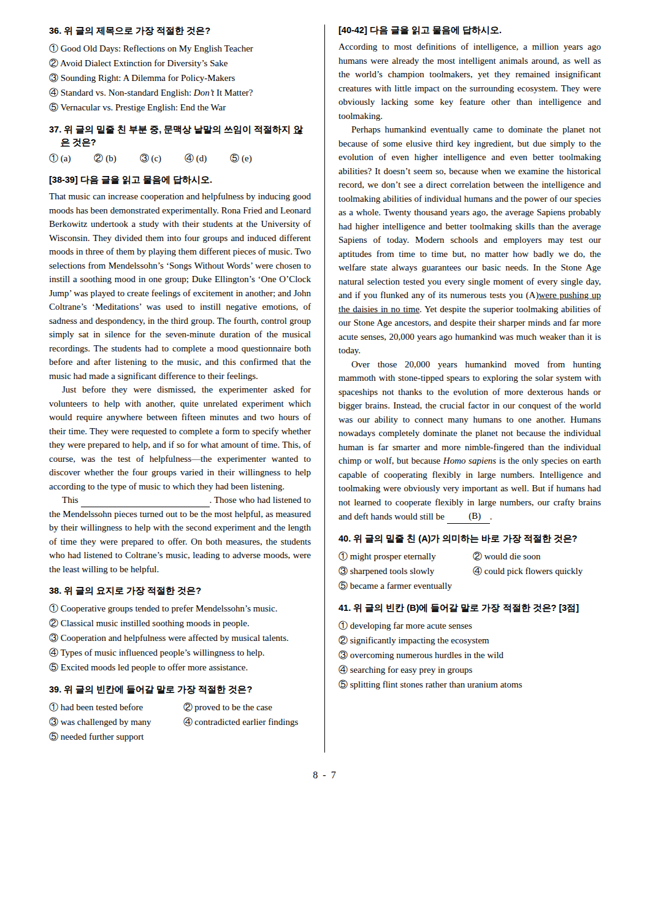36. 위 글의 제목으로 가장 적절한 것은?
① Good Old Days: Reflections on My English Teacher
② Avoid Dialect Extinction for Diversity’s Sake
③ Sounding Right: A Dilemma for Policy-Makers
④ Standard vs. Non-standard English: Don’t It Matter?
⑤ Vernacular vs. Prestige English: End the War
37. 위 글의 밑줄 친 부분 중, 문맥상 낱말의 쓰임이 적절하지 않은 것은?
① (a)
② (b)
③ (c)
④ (d)
⑤ (e)
[38-39] 다음 글을 읽고 물음에 답하시오.
That music can increase cooperation and helpfulness by inducing good moods has been demonstrated experimentally. Rona Fried and Leonard Berkowitz undertook a study with their students at the University of Wisconsin. They divided them into four groups and induced different moods in three of them by playing them different pieces of music. Two selections from Mendelssohn’s ‘Songs Without Words’ were chosen to instill a soothing mood in one group; Duke Ellington’s ‘One O’Clock Jump’ was played to create feelings of excitement in another; and John Coltrane’s ‘Meditations’ was used to instill negative emotions, of sadness and despondency, in the third group. The fourth, control group simply sat in silence for the seven-minute duration of the musical recordings. The students had to complete a mood questionnaire both before and after listening to the music, and this confirmed that the music had made a significant difference to their feelings.
Just before they were dismissed, the experimenter asked for volunteers to help with another, quite unrelated experiment which would require anywhere between fifteen minutes and two hours of their time. They were requested to complete a form to specify whether they were prepared to help, and if so for what amount of time. This, of course, was the test of helpfulness—the experimenter wanted to discover whether the four groups varied in their willingness to help according to the type of music to which they had been listening.
This . Those who had listened to the Mendelssohn pieces turned out to be the most helpful, as measured by their willingness to help with the second experiment and the length of time they were prepared to offer. On both measures, the students who had listened to Coltrane’s music, leading to adverse moods, were the least willing to be helpful.
38. 위 글의 요지로 가장 적절한 것은?
① Cooperative groups tended to prefer Mendelssohn’s music.
② Classical music instilled soothing moods in people.
③ Cooperation and helpfulness were affected by musical talents.
④ Types of music influenced people’s willingness to help.
⑤ Excited moods led people to offer more assistance.
39. 위 글의 빈칸에 들어갈 말로 가장 적절한 것은?
① had been tested before
② proved to be the case
③ was challenged by many
④ contradicted earlier findings
⑤ needed further support
[40-42] 다음 글을 읽고 물음에 답하시오.
According to most definitions of intelligence, a million years ago humans were already the most intelligent animals around, as well as the world’s champion toolmakers, yet they remained insignificant creatures with little impact on the surrounding ecosystem. They were obviously lacking some key feature other than intelligence and toolmaking.
Perhaps humankind eventually came to dominate the planet not because of some elusive third key ingredient, but due simply to the evolution of even higher intelligence and even better toolmaking abilities? It doesn’t seem so, because when we examine the historical record, we don’t see a direct correlation between the intelligence and toolmaking abilities of individual humans and the power of our species as a whole. Twenty thousand years ago, the average Sapiens probably had higher intelligence and better toolmaking skills than the average Sapiens of today. Modern schools and employers may test our aptitudes from time to time but, no matter how badly we do, the welfare state always guarantees our basic needs. In the Stone Age natural selection tested you every single moment of every single day, and if you flunked any of its numerous tests you (A)were pushing up the daisies in no time. Yet despite the superior toolmaking abilities of our Stone Age ancestors, and despite their sharper minds and far more acute senses, 20,000 years ago humankind was much weaker than it is today.
Over those 20,000 years humankind moved from hunting mammoth with stone-tipped spears to exploring the solar system with spaceships not thanks to the evolution of more dexterous hands or bigger brains. Instead, the crucial factor in our conquest of the world was our ability to connect many humans to one another. Humans nowadays completely dominate the planet not because the individual human is far smarter and more nimble-fingered than the individual chimp or wolf, but because Homo sapiens is the only species on earth capable of cooperating flexibly in large numbers. Intelligence and toolmaking were obviously very important as well. But if humans had not learned to cooperate flexibly in large numbers, our crafty brains and deft hands would still be (B).
40. 위 글의 밑줄 친 (A)가 의미하는 바로 가장 적절한 것은?
① might prosper eternally
② would die soon
③ sharpened tools slowly
④ could pick flowers quickly
⑤ became a farmer eventually
41. 위 글의 빈칸 (B)에 들어갈 말로 가장 적절한 것은? [3점]
① developing far more acute senses
② significantly impacting the ecosystem
③ overcoming numerous hurdles in the wild
④ searching for easy prey in groups
⑤ splitting flint stones rather than uranium atoms
8 - 7